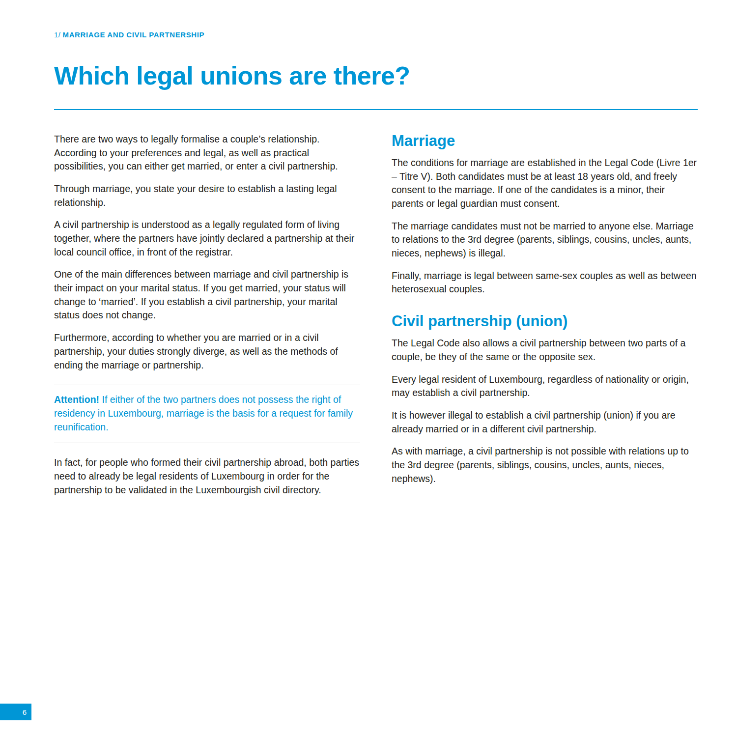1/ MARRIAGE AND CIVIL PARTNERSHIP
Which legal unions are there?
There are two ways to legally formalise a couple’s relationship. According to your preferences and legal, as well as practical possibilities, you can either get married, or enter a civil partnership.
Through marriage, you state your desire to establish a lasting legal relationship.
A civil partnership is understood as a legally regulated form of living together, where the partners have jointly declared a partnership at their local council office, in front of the registrar.
One of the main differences between marriage and civil partnership is their impact on your marital status. If you get married, your status will change to ‘married’. If you establish a civil partnership, your marital status does not change.
Furthermore, according to whether you are married or in a civil partnership, your duties strongly diverge, as well as the methods of ending the marriage or partnership.
Attention! If either of the two partners does not possess the right of residency in Luxembourg, marriage is the basis for a request for family reunification.
In fact, for people who formed their civil partnership abroad, both parties need to already be legal residents of Luxembourg in order for the partnership to be validated in the Luxembourgish civil directory.
Marriage
The conditions for marriage are established in the Legal Code (Livre 1er – Titre V). Both candidates must be at least 18 years old, and freely consent to the marriage. If one of the candidates is a minor, their parents or legal guardian must consent.
The marriage candidates must not be married to anyone else. Marriage to relations to the 3rd degree (parents, siblings, cousins, uncles, aunts, nieces, nephews) is illegal.
Finally, marriage is legal between same-sex couples as well as between heterosexual couples.
Civil partnership (union)
The Legal Code also allows a civil partnership between two parts of a couple, be they of the same or the opposite sex.
Every legal resident of Luxembourg, regardless of nationality or origin, may establish a civil partnership.
It is however illegal to establish a civil partnership (union) if you are already married or in a different civil partnership.
As with marriage, a civil partnership is not possible with relations up to the 3rd degree (parents, siblings, cousins, uncles, aunts, nieces, nephews).
6